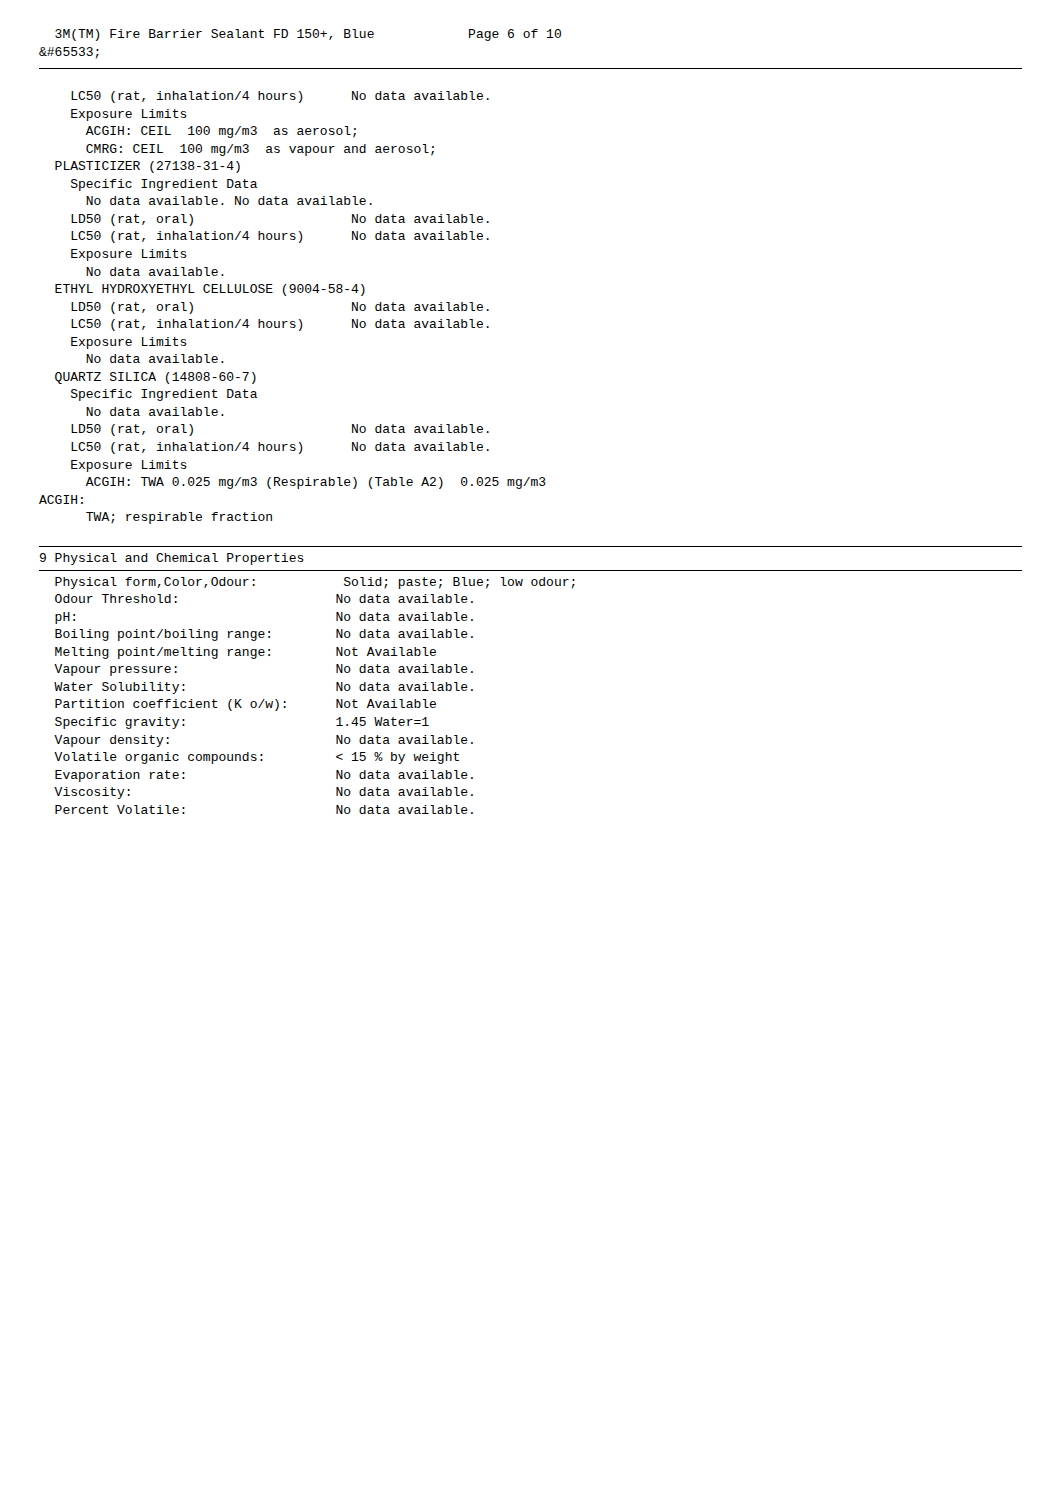3M(TM) Fire Barrier Sealant FD 150+, Blue            Page 6 of 10
&#65533;
    LC50 (rat, inhalation/4 hours)      No data available.
    Exposure Limits
      ACGIH: CEIL  100 mg/m3  as aerosol;
      CMRG: CEIL  100 mg/m3  as vapour and aerosol;
  PLASTICIZER (27138-31-4)
    Specific Ingredient Data
      No data available. No data available.
    LD50 (rat, oral)                    No data available.
    LC50 (rat, inhalation/4 hours)      No data available.
    Exposure Limits
      No data available.
  ETHYL HYDROXYETHYL CELLULOSE (9004-58-4)
    LD50 (rat, oral)                    No data available.
    LC50 (rat, inhalation/4 hours)      No data available.
    Exposure Limits
      No data available.
  QUARTZ SILICA (14808-60-7)
    Specific Ingredient Data
      No data available.
    LD50 (rat, oral)                    No data available.
    LC50 (rat, inhalation/4 hours)      No data available.
    Exposure Limits
      ACGIH: TWA 0.025 mg/m3 (Respirable) (Table A2)  0.025 mg/m3
ACGIH:
      TWA; respirable fraction
9 Physical and Chemical Properties
  Physical form,Color,Odour:           Solid; paste; Blue; low odour;
  Odour Threshold:                    No data available.
  pH:                                 No data available.
  Boiling point/boiling range:        No data available.
  Melting point/melting range:        Not Available
  Vapour pressure:                    No data available.
  Water Solubility:                   No data available.
  Partition coefficient (K o/w):      Not Available
  Specific gravity:                   1.45 Water=1
  Vapour density:                     No data available.
  Volatile organic compounds:         < 15 % by weight
  Evaporation rate:                   No data available.
  Viscosity:                          No data available.
  Percent Volatile:                   No data available.